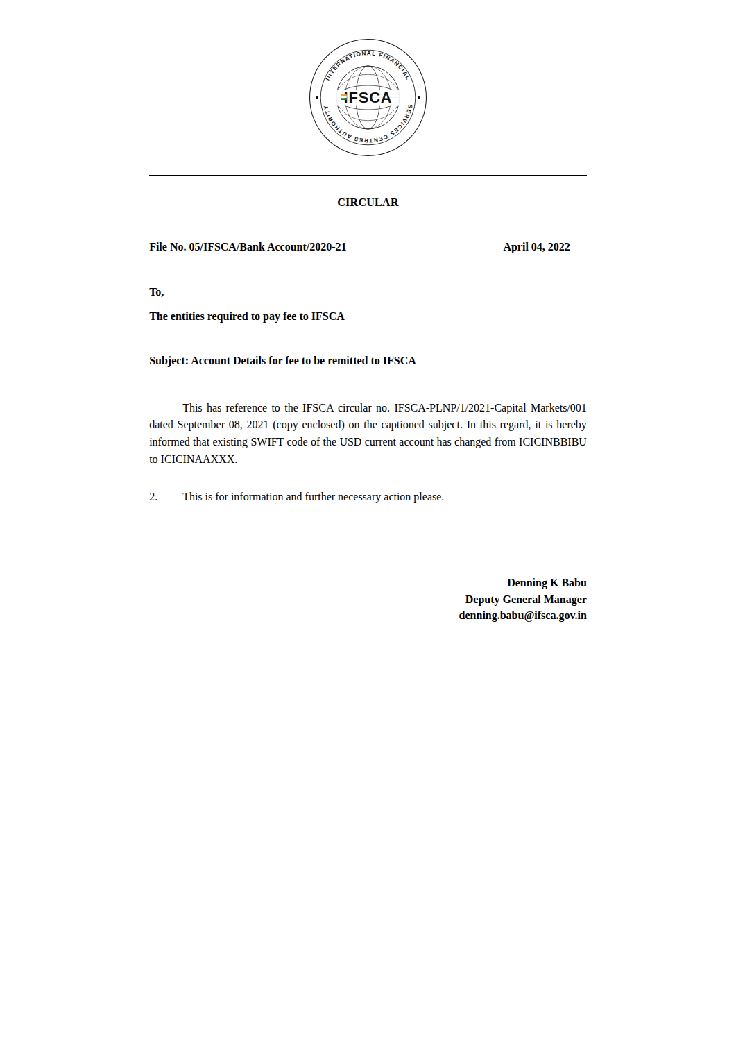IFSCA INTERNATIONAL FINANCIAL SERVICES CENTRES AUTHORITY
CIRCULAR
File No. 05/IFSCA/Bank Account/2020-21
April 04, 2022
To,
The entities required to pay fee to IFSCA
Subject: Account Details for fee to be remitted to IFSCA
This has reference to the IFSCA circular no. IFSCA-PLNP/1/2021-Capital Markets/001 dated September 08, 2021 (copy enclosed) on the captioned subject. In this regard, it is hereby informed that existing SWIFT code of the USD current account has changed from ICICINBBIBU to ICICINAAXXX.
2.
This is for information and further necessary action please.
Denning K Babu
Deputy General Manager
denning.babu@ifsca.gov.in